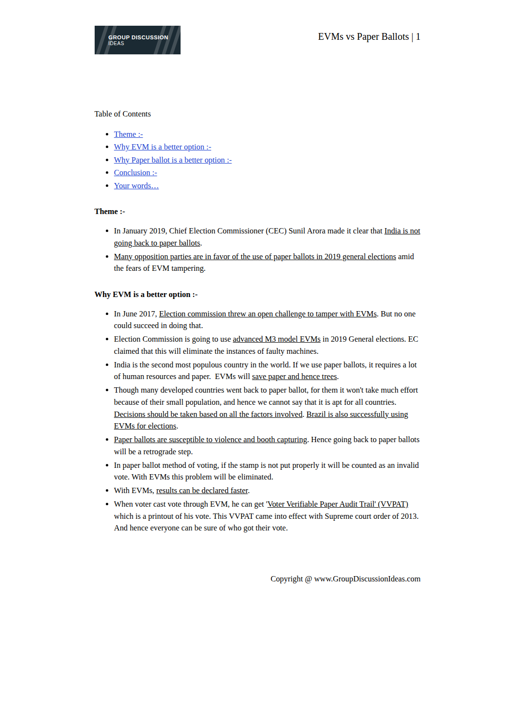Group Discussion Ideas
EVMs vs Paper Ballots | 1
Table of Contents
Theme :-
Why EVM is a better option :-
Why Paper ballot is a better option :-
Conclusion :-
Your words…
Theme :-
In January 2019, Chief Election Commissioner (CEC) Sunil Arora made it clear that India is not going back to paper ballots.
Many opposition parties are in favor of the use of paper ballots in 2019 general elections amid the fears of EVM tampering.
Why EVM is a better option :-
In June 2017, Election commission threw an open challenge to tamper with EVMs. But no one could succeed in doing that.
Election Commission is going to use advanced M3 model EVMs in 2019 General elections. EC claimed that this will eliminate the instances of faulty machines.
India is the second most populous country in the world. If we use paper ballots, it requires a lot of human resources and paper. EVMs will save paper and hence trees.
Though many developed countries went back to paper ballot, for them it won't take much effort because of their small population, and hence we cannot say that it is apt for all countries. Decisions should be taken based on all the factors involved. Brazil is also successfully using EVMs for elections.
Paper ballots are susceptible to violence and booth capturing. Hence going back to paper ballots will be a retrograde step.
In paper ballot method of voting, if the stamp is not put properly it will be counted as an invalid vote. With EVMs this problem will be eliminated.
With EVMs, results can be declared faster.
When voter cast vote through EVM, he can get 'Voter Verifiable Paper Audit Trail' (VVPAT) which is a printout of his vote. This VVPAT came into effect with Supreme court order of 2013. And hence everyone can be sure of who got their vote.
Copyright @ www.GroupDiscussionIdeas.com